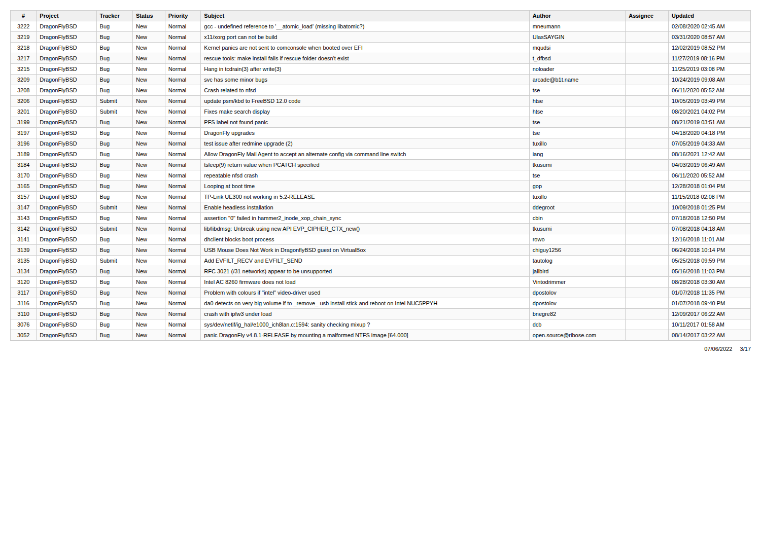| # | Project | Tracker | Status | Priority | Subject | Author | Assignee | Updated |
| --- | --- | --- | --- | --- | --- | --- | --- | --- |
| 3222 | DragonFlyBSD | Bug | New | Normal | gcc - undefined reference to '__atomic_load' (missing libatomic?) | mneumann | | 02/08/2020 02:45 AM |
| 3219 | DragonFlyBSD | Bug | New | Normal | x11/xorg port can not be build | UlasSAYGIN | | 03/31/2020 08:57 AM |
| 3218 | DragonFlyBSD | Bug | New | Normal | Kernel panics are not sent to comconsole when booted over EFI | mqudsi | | 12/02/2019 08:52 PM |
| 3217 | DragonFlyBSD | Bug | New | Normal | rescue tools: make install fails if rescue folder doesn't exist | t_dfbsd | | 11/27/2019 08:16 PM |
| 3215 | DragonFlyBSD | Bug | New | Normal | Hang in tcdrain(3) after write(3) | noloader | | 11/25/2019 03:08 PM |
| 3209 | DragonFlyBSD | Bug | New | Normal | svc has some minor bugs | arcade@b1t.name | | 10/24/2019 09:08 AM |
| 3208 | DragonFlyBSD | Bug | New | Normal | Crash related to nfsd | tse | | 06/11/2020 05:52 AM |
| 3206 | DragonFlyBSD | Submit | New | Normal | update psm/kbd to FreeBSD 12.0 code | htse | | 10/05/2019 03:49 PM |
| 3201 | DragonFlyBSD | Submit | New | Normal | Fixes make search display | htse | | 08/20/2021 04:02 PM |
| 3199 | DragonFlyBSD | Bug | New | Normal | PFS label not found panic | tse | | 08/21/2019 03:51 AM |
| 3197 | DragonFlyBSD | Bug | New | Normal | DragonFly upgrades | tse | | 04/18/2020 04:18 PM |
| 3196 | DragonFlyBSD | Bug | New | Normal | test issue after redmine upgrade (2) | tuxillo | | 07/05/2019 04:33 AM |
| 3189 | DragonFlyBSD | Bug | New | Normal | Allow DragonFly Mail Agent to accept an alternate config via command line switch | iang | | 08/16/2021 12:42 AM |
| 3184 | DragonFlyBSD | Bug | New | Normal | tsleep(9) return value when PCATCH specified | tkusumi | | 04/03/2019 06:49 AM |
| 3170 | DragonFlyBSD | Bug | New | Normal | repeatable nfsd crash | tse | | 06/11/2020 05:52 AM |
| 3165 | DragonFlyBSD | Bug | New | Normal | Looping at boot time | gop | | 12/28/2018 01:04 PM |
| 3157 | DragonFlyBSD | Bug | New | Normal | TP-Link UE300 not working in 5.2-RELEASE | tuxillo | | 11/15/2018 02:08 PM |
| 3147 | DragonFlyBSD | Submit | New | Normal | Enable headless installation | ddegroot | | 10/09/2018 01:25 PM |
| 3143 | DragonFlyBSD | Bug | New | Normal | assertion "0" failed in hammer2_inode_xop_chain_sync | cbin | | 07/18/2018 12:50 PM |
| 3142 | DragonFlyBSD | Submit | New | Normal | lib/libdmsg: Unbreak using new API EVP_CIPHER_CTX_new() | tkusumi | | 07/08/2018 04:18 AM |
| 3141 | DragonFlyBSD | Bug | New | Normal | dhclient blocks boot process | rowo | | 12/16/2018 11:01 AM |
| 3139 | DragonFlyBSD | Bug | New | Normal | USB Mouse Does Not Work in DragonflyBSD guest on VirtualBox | chiguy1256 | | 06/24/2018 10:14 PM |
| 3135 | DragonFlyBSD | Submit | New | Normal | Add EVFILT_RECV and EVFILT_SEND | tautolog | | 05/25/2018 09:59 PM |
| 3134 | DragonFlyBSD | Bug | New | Normal | RFC 3021 (/31 networks) appear to be unsupported | jailbird | | 05/16/2018 11:03 PM |
| 3120 | DragonFlyBSD | Bug | New | Normal | Intel AC 8260 firmware does not load | Vintodrimmer | | 08/28/2018 03:30 AM |
| 3117 | DragonFlyBSD | Bug | New | Normal | Problem with colours if "intel" video-driver used | dpostolov | | 01/07/2018 11:35 PM |
| 3116 | DragonFlyBSD | Bug | New | Normal | da0 detects on very big volume if to _remove_ usb install stick and reboot on Intel NUC5PPYH | dpostolov | | 01/07/2018 09:40 PM |
| 3110 | DragonFlyBSD | Bug | New | Normal | crash with ipfw3 under load | bnegre82 | | 12/09/2017 06:22 AM |
| 3076 | DragonFlyBSD | Bug | New | Normal | sys/dev/netif/ig_hal/e1000_ich8lan.c:1594: sanity checking mixup ? | dcb | | 10/11/2017 01:58 AM |
| 3052 | DragonFlyBSD | Bug | New | Normal | panic DragonFly v4.8.1-RELEASE by mounting a malformed NTFS image [64.000] | open.source@ribose.com | | 08/14/2017 03:22 AM |
07/06/2022 3/17